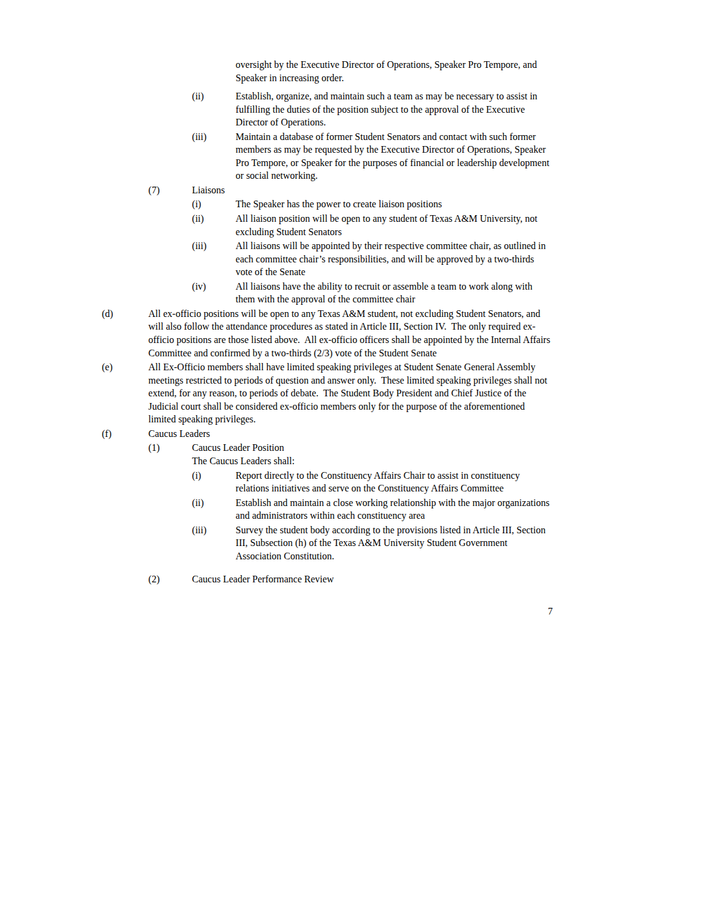oversight by the Executive Director of Operations, Speaker Pro Tempore, and Speaker in increasing order.
(ii) Establish, organize, and maintain such a team as may be necessary to assist in fulfilling the duties of the position subject to the approval of the Executive Director of Operations.
(iii) Maintain a database of former Student Senators and contact with such former members as may be requested by the Executive Director of Operations, Speaker Pro Tempore, or Speaker for the purposes of financial or leadership development or social networking.
(7) Liaisons
(i) The Speaker has the power to create liaison positions
(ii) All liaison position will be open to any student of Texas A&M University, not excluding Student Senators
(iii) All liaisons will be appointed by their respective committee chair, as outlined in each committee chair’s responsibilities, and will be approved by a two-thirds vote of the Senate
(iv) All liaisons have the ability to recruit or assemble a team to work along with them with the approval of the committee chair
(d) All ex-officio positions will be open to any Texas A&M student, not excluding Student Senators, and will also follow the attendance procedures as stated in Article III, Section IV. The only required ex-officio positions are those listed above. All ex-officio officers shall be appointed by the Internal Affairs Committee and confirmed by a two-thirds (2/3) vote of the Student Senate
(e) All Ex-Officio members shall have limited speaking privileges at Student Senate General Assembly meetings restricted to periods of question and answer only. These limited speaking privileges shall not extend, for any reason, to periods of debate. The Student Body President and Chief Justice of the Judicial court shall be considered ex-officio members only for the purpose of the aforementioned limited speaking privileges.
(f) Caucus Leaders
(1) Caucus Leader Position
The Caucus Leaders shall:
(i) Report directly to the Constituency Affairs Chair to assist in constituency relations initiatives and serve on the Constituency Affairs Committee
(ii) Establish and maintain a close working relationship with the major organizations and administrators within each constituency area
(iii) Survey the student body according to the provisions listed in Article III, Section III, Subsection (h) of the Texas A&M University Student Government Association Constitution.
(2) Caucus Leader Performance Review
7